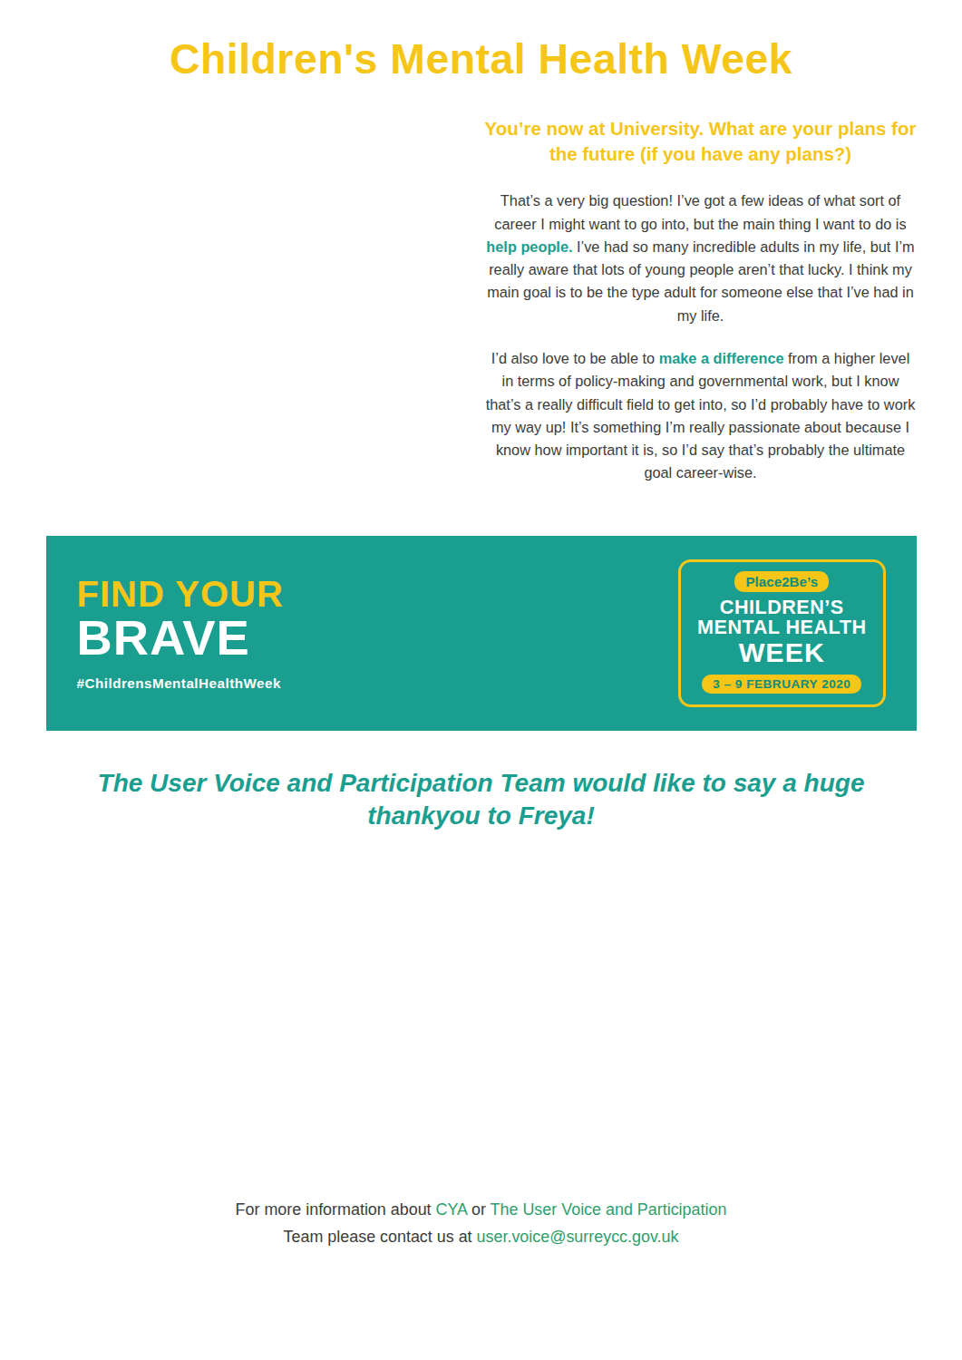Children's Mental Health Week
You’re now at University. What are your plans for the future (if you have any plans?)
That’s a very big question! I’ve got a few ideas of what sort of career I might want to go into, but the main thing I want to do is help people. I’ve had so many incredible adults in my life, but I’m really aware that lots of young people aren’t that lucky. I think my main goal is to be the type adult for someone else that I’ve had in my life.
I’d also love to be able to make a difference from a higher level in terms of policy-making and governmental work, but I know that’s a really difficult field to get into, so I’d probably have to work my way up! It’s something I’m really passionate about because I know how important it is, so I’d say that’s probably the ultimate goal career-wise.
FIND YOUR BRAVE #ChildrensMentalHealthWeek
Place2Be’s CHILDREN’S MENTAL HEALTH WEEK 3 – 9 FEBRUARY 2020
The User Voice and Participation Team would like to say a huge thankyou to Freya!
For more information about CYA or The User Voice and Participation
Team please contact us at user.voice@surreycc.gov.uk